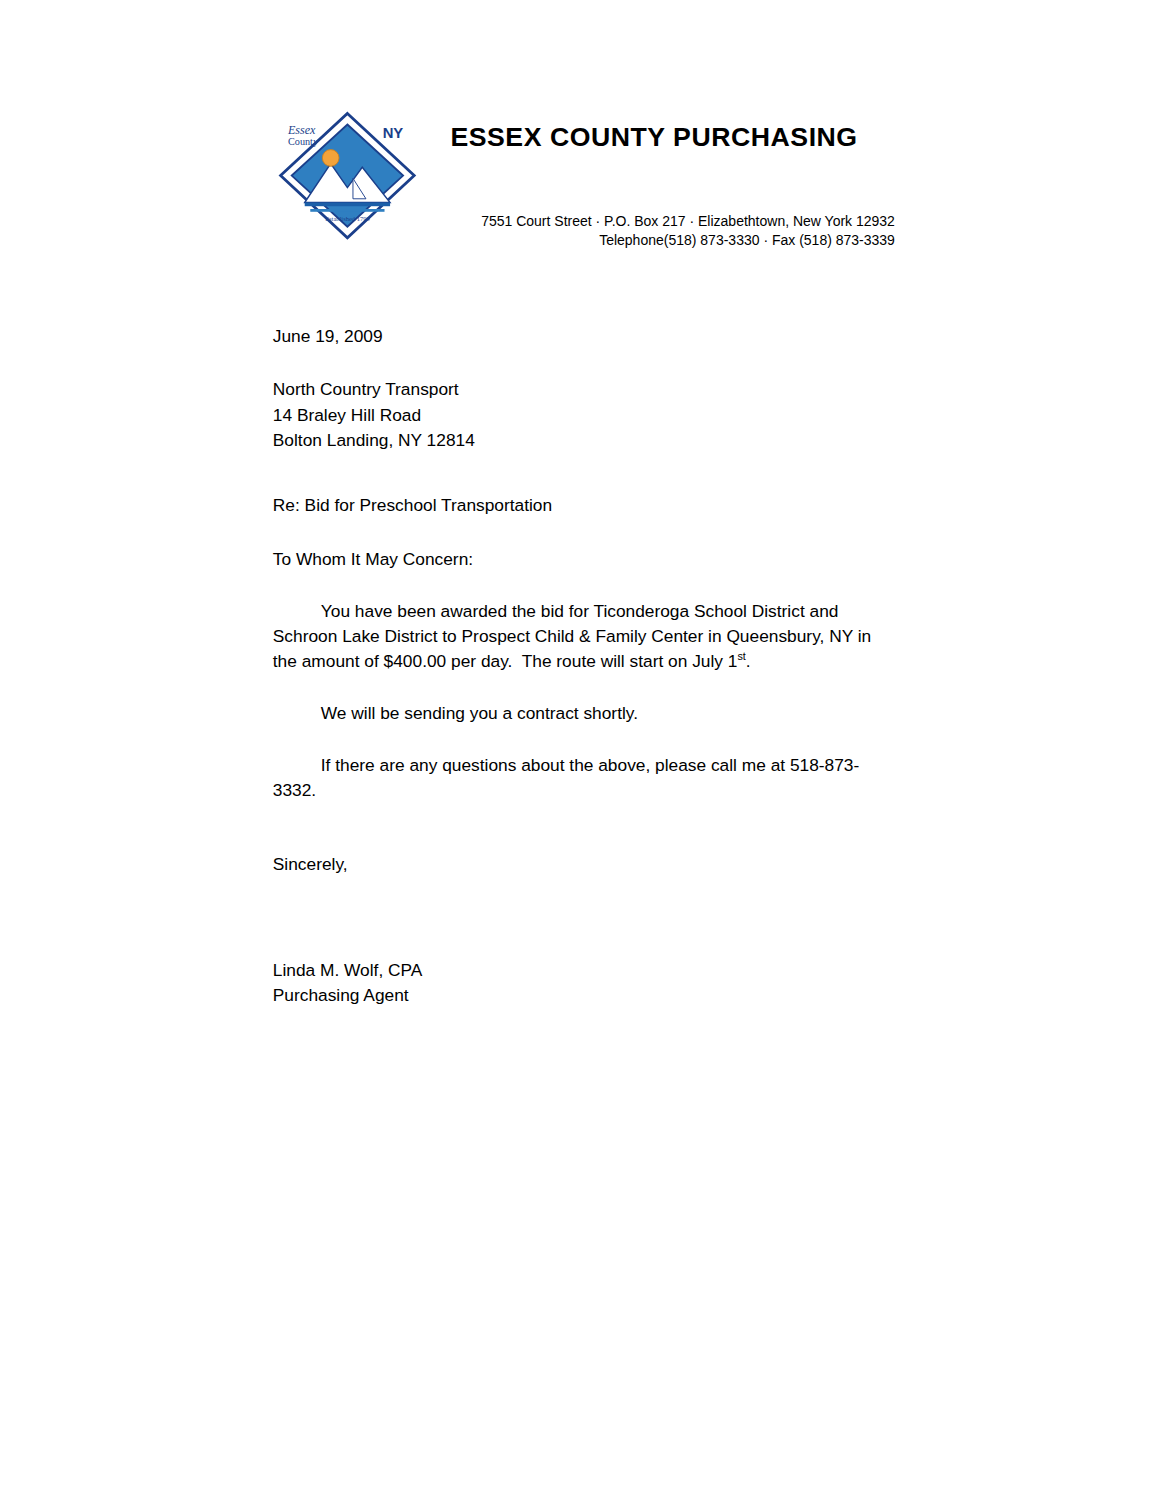Established 1799 Essex County NY
ESSEX COUNTY PURCHASING
7551 Court Street · P.O. Box 217 · Elizabethtown, New York 12932
Telephone(518) 873-3330 · Fax (518) 873-3339
June 19, 2009
North Country Transport
14 Braley Hill Road
Bolton Landing, NY 12814
Re: Bid for Preschool Transportation
To Whom It May Concern:
You have been awarded the bid for Ticonderoga School District and Schroon Lake District to Prospect Child & Family Center in Queensbury, NY in the amount of $400.00 per day. The route will start on July 1st.
We will be sending you a contract shortly.
If there are any questions about the above, please call me at 518-873-3332.
Sincerely,
Linda M. Wolf, CPA
Purchasing Agent